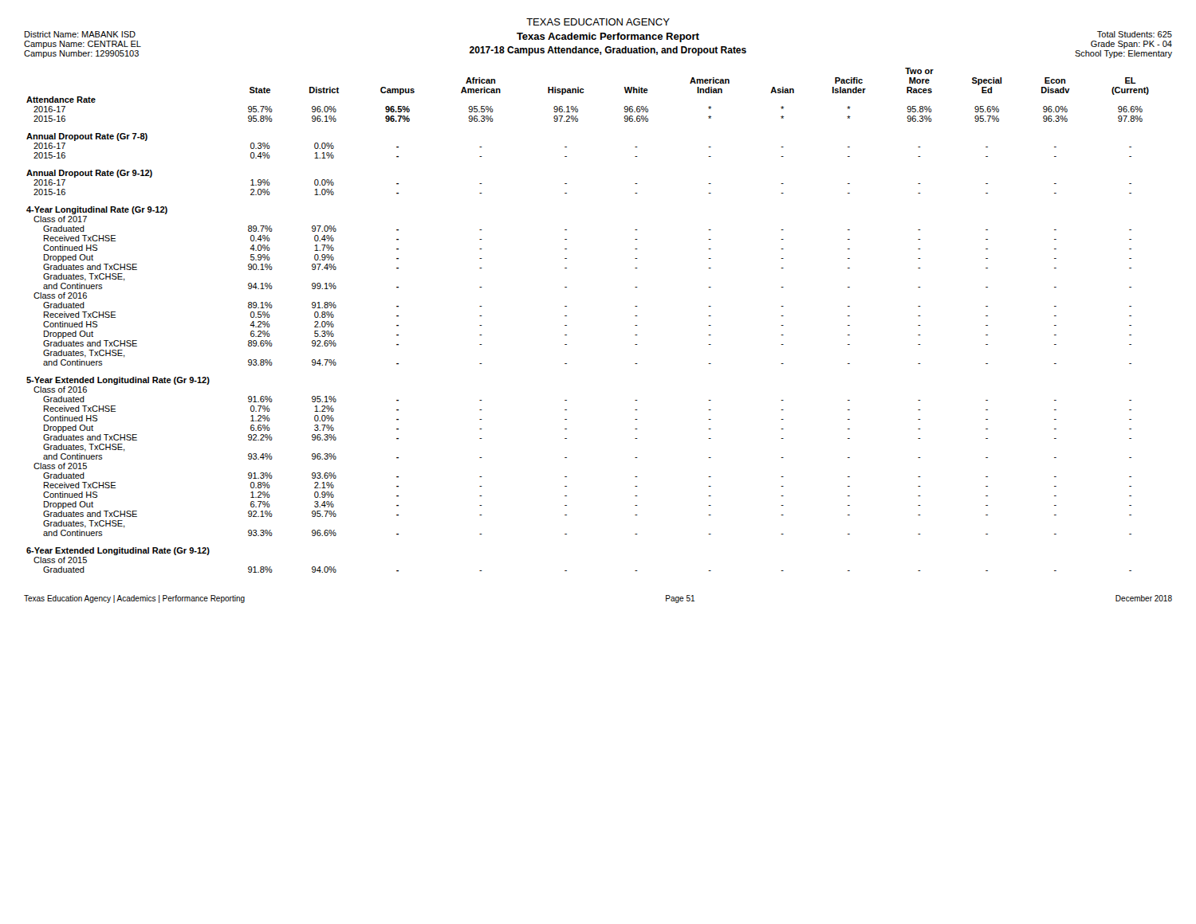TEXAS EDUCATION AGENCY
District Name: MABANK ISD
Campus Name: CENTRAL EL
Campus Number: 129905103
Texas Academic Performance Report
2017-18 Campus Attendance, Graduation, and Dropout Rates
Total Students: 625
Grade Span: PK - 04
School Type: Elementary
| | | | | African | | | American | | Pacific | Two or More | Special | Econ | EL |
| --- | --- | --- | --- | --- | --- | --- | --- | --- | --- | --- | --- | --- | --- |
| | State | District | Campus | American | Hispanic | White | Indian | Asian | Islander | Races | Ed | Disadv | (Current) |
| Attendance Rate |
| 2016-17 | 95.7% | 96.0% | 96.5% | 95.5% | 96.1% | 96.6% | * | * | * | 95.8% | 95.6% | 96.0% | 96.6% |
| 2015-16 | 95.8% | 96.1% | 96.7% | 96.3% | 97.2% | 96.6% | * | * | * | 96.3% | 95.7% | 96.3% | 97.8% |
| Annual Dropout Rate (Gr 7-8) |
| 2016-17 | 0.3% | 0.0% | - | - | - | - | - | - | - | - | - | - | - |
| 2015-16 | 0.4% | 1.1% | - | - | - | - | - | - | - | - | - | - | - |
| Annual Dropout Rate (Gr 9-12) |
| 2016-17 | 1.9% | 0.0% | - | - | - | - | - | - | - | - | - | - | - |
| 2015-16 | 2.0% | 1.0% | - | - | - | - | - | - | - | - | - | - | - |
| 4-Year Longitudinal Rate (Gr 9-12) |
| Class of 2017 | |
| Graduated | 89.7% | 97.0% | - | - | - | - | - | - | - | - | - | - | - |
| Received TxCHSE | 0.4% | 0.4% | - | - | - | - | - | - | - | - | - | - | - |
| Continued HS | 4.0% | 1.7% | - | - | - | - | - | - | - | - | - | - | - |
| Dropped Out | 5.9% | 0.9% | - | - | - | - | - | - | - | - | - | - | - |
| Graduates and TxCHSE | 90.1% | 97.4% | - | - | - | - | - | - | - | - | - | - | - |
| Graduates, TxCHSE, | |
| and Continuers | 94.1% | 99.1% | - | - | - | - | - | - | - | - | - | - | - |
| Class of 2016 | |
| Graduated | 89.1% | 91.8% | - | - | - | - | - | - | - | - | - | - | - |
| Received TxCHSE | 0.5% | 0.8% | - | - | - | - | - | - | - | - | - | - | - |
| Continued HS | 4.2% | 2.0% | - | - | - | - | - | - | - | - | - | - | - |
| Dropped Out | 6.2% | 5.3% | - | - | - | - | - | - | - | - | - | - | - |
| Graduates and TxCHSE | 89.6% | 92.6% | - | - | - | - | - | - | - | - | - | - | - |
| Graduates, TxCHSE, | |
| and Continuers | 93.8% | 94.7% | - | - | - | - | - | - | - | - | - | - | - |
| 5-Year Extended Longitudinal Rate (Gr 9-12) |
| Class of 2016 | |
| Graduated | 91.6% | 95.1% | - | - | - | - | - | - | - | - | - | - | - |
| Received TxCHSE | 0.7% | 1.2% | - | - | - | - | - | - | - | - | - | - | - |
| Continued HS | 1.2% | 0.0% | - | - | - | - | - | - | - | - | - | - | - |
| Dropped Out | 6.6% | 3.7% | - | - | - | - | - | - | - | - | - | - | - |
| Graduates and TxCHSE | 92.2% | 96.3% | - | - | - | - | - | - | - | - | - | - | - |
| Graduates, TxCHSE, | |
| and Continuers | 93.4% | 96.3% | - | - | - | - | - | - | - | - | - | - | - |
| Class of 2015 | |
| Graduated | 91.3% | 93.6% | - | - | - | - | - | - | - | - | - | - | - |
| Received TxCHSE | 0.8% | 2.1% | - | - | - | - | - | - | - | - | - | - | - |
| Continued HS | 1.2% | 0.9% | - | - | - | - | - | - | - | - | - | - | - |
| Dropped Out | 6.7% | 3.4% | - | - | - | - | - | - | - | - | - | - | - |
| Graduates and TxCHSE | 92.1% | 95.7% | - | - | - | - | - | - | - | - | - | - | - |
| Graduates, TxCHSE, | |
| and Continuers | 93.3% | 96.6% | - | - | - | - | - | - | - | - | - | - | - |
| 6-Year Extended Longitudinal Rate (Gr 9-12) |
| Class of 2015 | |
| Graduated | 91.8% | 94.0% | - | - | - | - | - | - | - | - | - | - | - |
Texas Education Agency | Academics | Performance Reporting
Page 51
December 2018